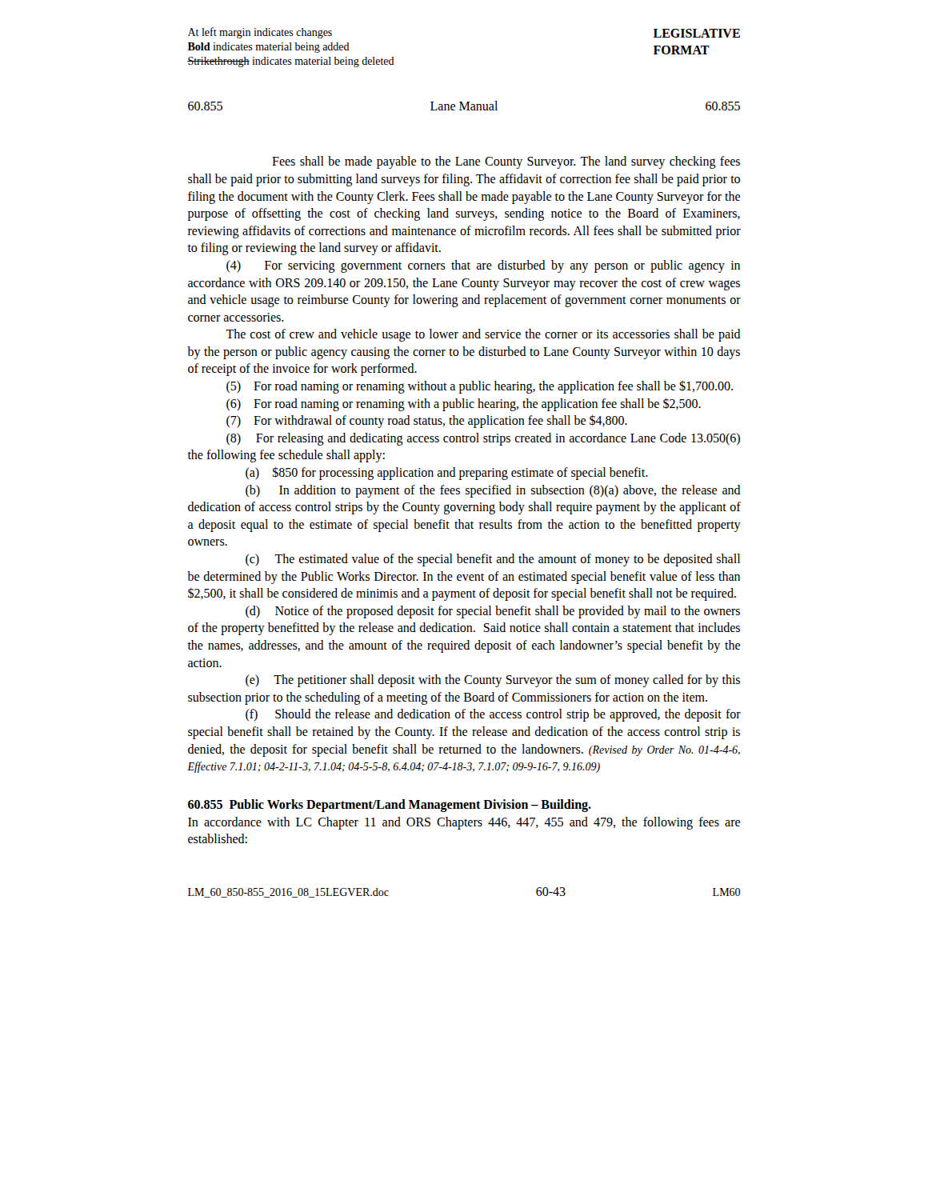At left margin indicates changes
Bold indicates material being added
Strikethrough indicates material being deleted
LEGISLATIVE
FORMAT
60.855 Lane Manual 60.855
Fees shall be made payable to the Lane County Surveyor. The land survey checking fees shall be paid prior to submitting land surveys for filing. The affidavit of correction fee shall be paid prior to filing the document with the County Clerk. Fees shall be made payable to the Lane County Surveyor for the purpose of offsetting the cost of checking land surveys, sending notice to the Board of Examiners, reviewing affidavits of corrections and maintenance of microfilm records. All fees shall be submitted prior to filing or reviewing the land survey or affidavit.
(4) For servicing government corners that are disturbed by any person or public agency in accordance with ORS 209.140 or 209.150, the Lane County Surveyor may recover the cost of crew wages and vehicle usage to reimburse County for lowering and replacement of government corner monuments or corner accessories.
The cost of crew and vehicle usage to lower and service the corner or its accessories shall be paid by the person or public agency causing the corner to be disturbed to Lane County Surveyor within 10 days of receipt of the invoice for work performed.
(5) For road naming or renaming without a public hearing, the application fee shall be $1,700.00.
(6) For road naming or renaming with a public hearing, the application fee shall be $2,500.
(7) For withdrawal of county road status, the application fee shall be $4,800.
(8) For releasing and dedicating access control strips created in accordance Lane Code 13.050(6) the following fee schedule shall apply:
(a) $850 for processing application and preparing estimate of special benefit.
(b) In addition to payment of the fees specified in subsection (8)(a) above, the release and dedication of access control strips by the County governing body shall require payment by the applicant of a deposit equal to the estimate of special benefit that results from the action to the benefitted property owners.
(c) The estimated value of the special benefit and the amount of money to be deposited shall be determined by the Public Works Director. In the event of an estimated special benefit value of less than $2,500, it shall be considered de minimis and a payment of deposit for special benefit shall not be required.
(d) Notice of the proposed deposit for special benefit shall be provided by mail to the owners of the property benefitted by the release and dedication. Said notice shall contain a statement that includes the names, addresses, and the amount of the required deposit of each landowner’s special benefit by the action.
(e) The petitioner shall deposit with the County Surveyor the sum of money called for by this subsection prior to the scheduling of a meeting of the Board of Commissioners for action on the item.
(f) Should the release and dedication of the access control strip be approved, the deposit for special benefit shall be retained by the County. If the release and dedication of the access control strip is denied, the deposit for special benefit shall be returned to the landowners. (Revised by Order No. 01-4-4-6, Effective 7.1.01; 04-2-11-3, 7.1.04; 04-5-5-8, 6.4.04; 07-4-18-3, 7.1.07; 09-9-16-7, 9.16.09)
60.855 Public Works Department/Land Management Division – Building.
In accordance with LC Chapter 11 and ORS Chapters 446, 447, 455 and 479, the following fees are established:
LM_60_850-855_2016_08_15LEGVER.doc 60-43 LM60